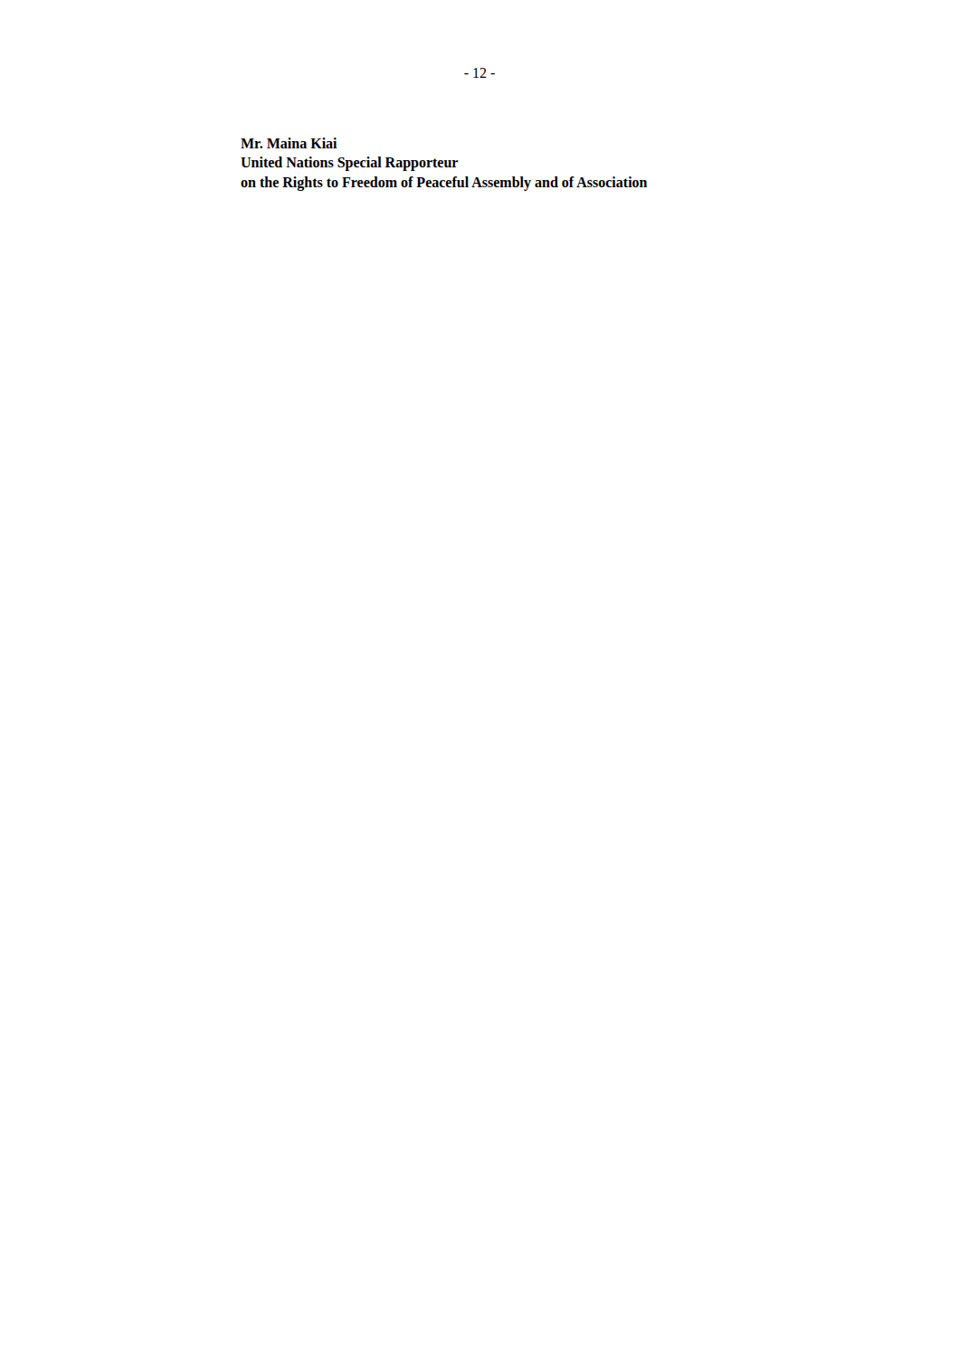- 12 -
Mr. Maina Kiai
United Nations Special Rapporteur
on the Rights to Freedom of Peaceful Assembly and of Association